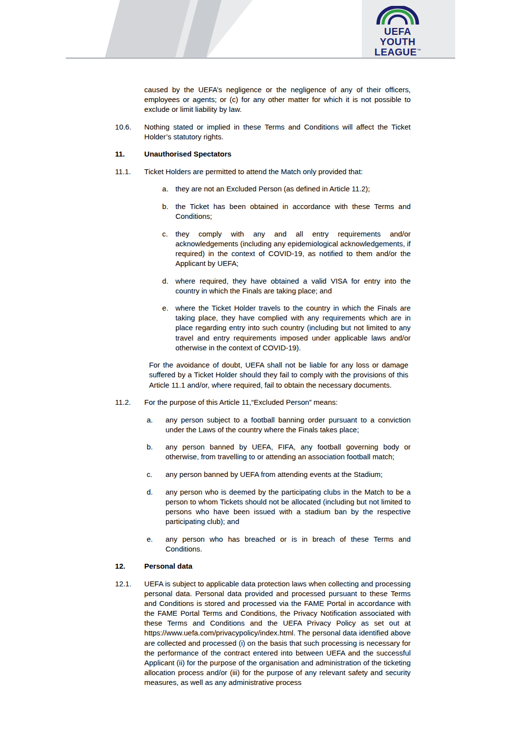UEFA
YOUTH
LEAGUE™
caused by the UEFA’s negligence or the negligence of any of their officers, employees or agents; or (c) for any other matter for which it is not possible to exclude or limit liability by law.
10.6.
Nothing stated or implied in these Terms and Conditions will affect the Ticket Holder’s statutory rights.
11.
Unauthorised Spectators
11.1.
Ticket Holders are permitted to attend the Match only provided that:
a. they are not an Excluded Person (as defined in Article 11.2);
b. the Ticket has been obtained in accordance with these Terms and Conditions;
c. they comply with any and all entry requirements and/or acknowledgements (including any epidemiological acknowledgements, if required) in the context of COVID-19, as notified to them and/or the Applicant by UEFA;
d. where required, they have obtained a valid VISA for entry into the country in which the Finals are taking place; and
e. where the Ticket Holder travels to the country in which the Finals are taking place, they have complied with any requirements which are in place regarding entry into such country (including but not limited to any travel and entry requirements imposed under applicable laws and/or otherwise in the context of COVID-19).
For the avoidance of doubt, UEFA shall not be liable for any loss or damage suffered by a Ticket Holder should they fail to comply with the provisions of this Article 11.1 and/or, where required, fail to obtain the necessary documents.
11.2.
For the purpose of this Article 11,“Excluded Person” means:
a. any person subject to a football banning order pursuant to a conviction under the Laws of the country where the Finals takes place;
b. any person banned by UEFA, FIFA, any football governing body or otherwise, from travelling to or attending an association football match;
c. any person banned by UEFA from attending events at the Stadium;
d. any person who is deemed by the participating clubs in the Match to be a person to whom Tickets should not be allocated (including but not limited to persons who have been issued with a stadium ban by the respective participating club); and
e. any person who has breached or is in breach of these Terms and Conditions.
12.
Personal data
12.1.
UEFA is subject to applicable data protection laws when collecting and processing personal data. Personal data provided and processed pursuant to these Terms and Conditions is stored and processed via the FAME Portal in accordance with the FAME Portal Terms and Conditions, the Privacy Notification associated with these Terms and Conditions and the UEFA Privacy Policy as set out at https://www.uefa.com/privacypolicy/index.html. The personal data identified above are collected and processed (i) on the basis that such processing is necessary for the performance of the contract entered into between UEFA and the successful Applicant (ii) for the purpose of the organisation and administration of the ticketing allocation process and/or (iii) for the purpose of any relevant safety and security measures, as well as any administrative process